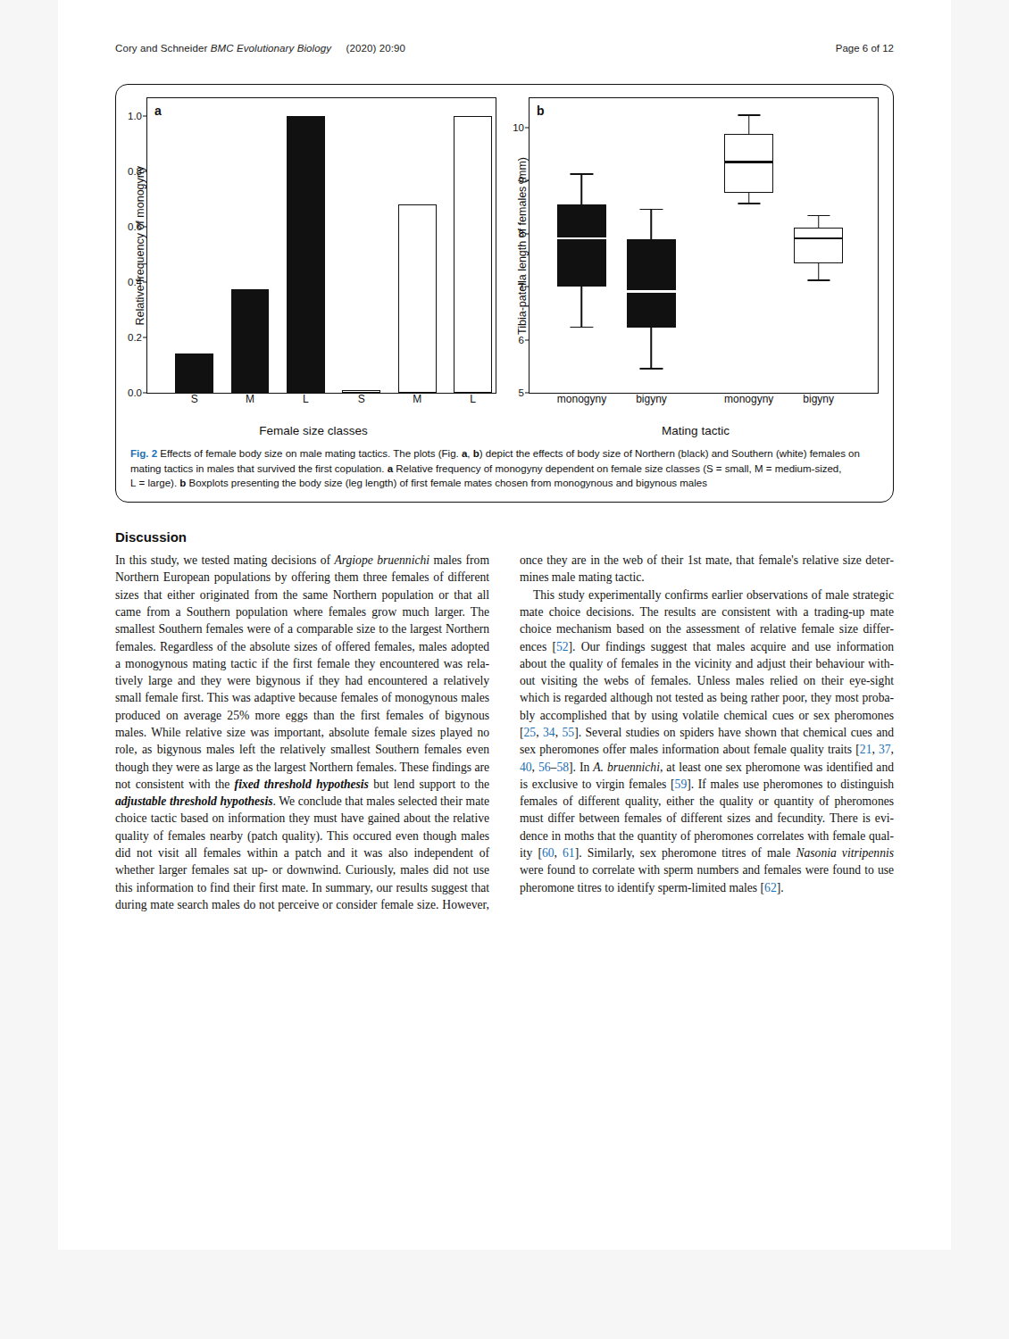Cory and Schneider BMC Evolutionary Biology (2020) 20:90
Page 6 of 12
Relative frequency of monogyny
a
1.0
0.8
0.6
0.4
0.2
0.0
S M L S M L
Female size classes
Tibia-patella length of females (mm)
b
10
9
8
7
6
5
monogyny bigyny monogyny bigyny
Mating tactic
Fig. 2 Effects of female body size on male mating tactics. The plots (Fig. a, b) depict the effects of body size of Northern (black) and Southern (white) females on mating tactics in males that survived the first copulation. a Relative frequency of monogyny dependent on female size classes (S = small, M = medium-sized, L = large). b Boxplots presenting the body size (leg length) of first female mates chosen from monogynous and bigynous males
Discussion
In this study, we tested mating decisions of Argiope bruennichi males from Northern European populations by offering them three females of different sizes that either originated from the same Northern population or that all came from a Southern population where females grow much larger. The smallest Southern females were of a comparable size to the largest Northern females. Regardless of the absolute sizes of offered females, males adopted a monogynous mating tactic if the first female they encountered was relatively large and they were bigynous if they had encountered a relatively small female first. This was adaptive because females of monogynous males produced on average 25% more eggs than the first females of bigynous males. While relative size was important, absolute female sizes played no role, as bigynous males left the relatively smallest Southern females even though they were as large as the largest Northern females. These findings are not consistent with the fixed threshold hypothesis but lend support to the adjustable threshold hypothesis. We conclude that males selected their mate choice tactic based on information they must have gained about the relative quality of females nearby (patch quality). This occured even though males did not visit all females within a patch and it was also independent of whether larger females sat up- or downwind. Curiously, males did not use this information to find their first mate. In summary, our results suggest that during mate search males do not perceive or consider female size. However, once they are in the web of their 1st mate, that female's relative size determines male mating tactic.
This study experimentally confirms earlier observations of male strategic mate choice decisions. The results are consistent with a trading-up mate choice mechanism based on the assessment of relative female size differences [52]. Our findings suggest that males acquire and use information about the quality of females in the vicinity and adjust their behaviour without visiting the webs of females. Unless males relied on their eye-sight which is regarded although not tested as being rather poor, they most probably accomplished that by using volatile chemical cues or sex pheromones [25, 34, 55]. Several studies on spiders have shown that chemical cues and sex pheromones offer males information about female quality traits [21, 37, 40, 56–58]. In A. bruennichi, at least one sex pheromone was identified and is exclusive to virgin females [59]. If males use pheromones to distinguish females of different quality, either the quality or quantity of pheromones must differ between females of different sizes and fecundity. There is evidence in moths that the quantity of pheromones correlates with female quality [60, 61]. Similarly, sex pheromone titres of male Nasonia vitripennis were found to correlate with sperm numbers and females were found to use pheromone titres to identify sperm-limited males [62].